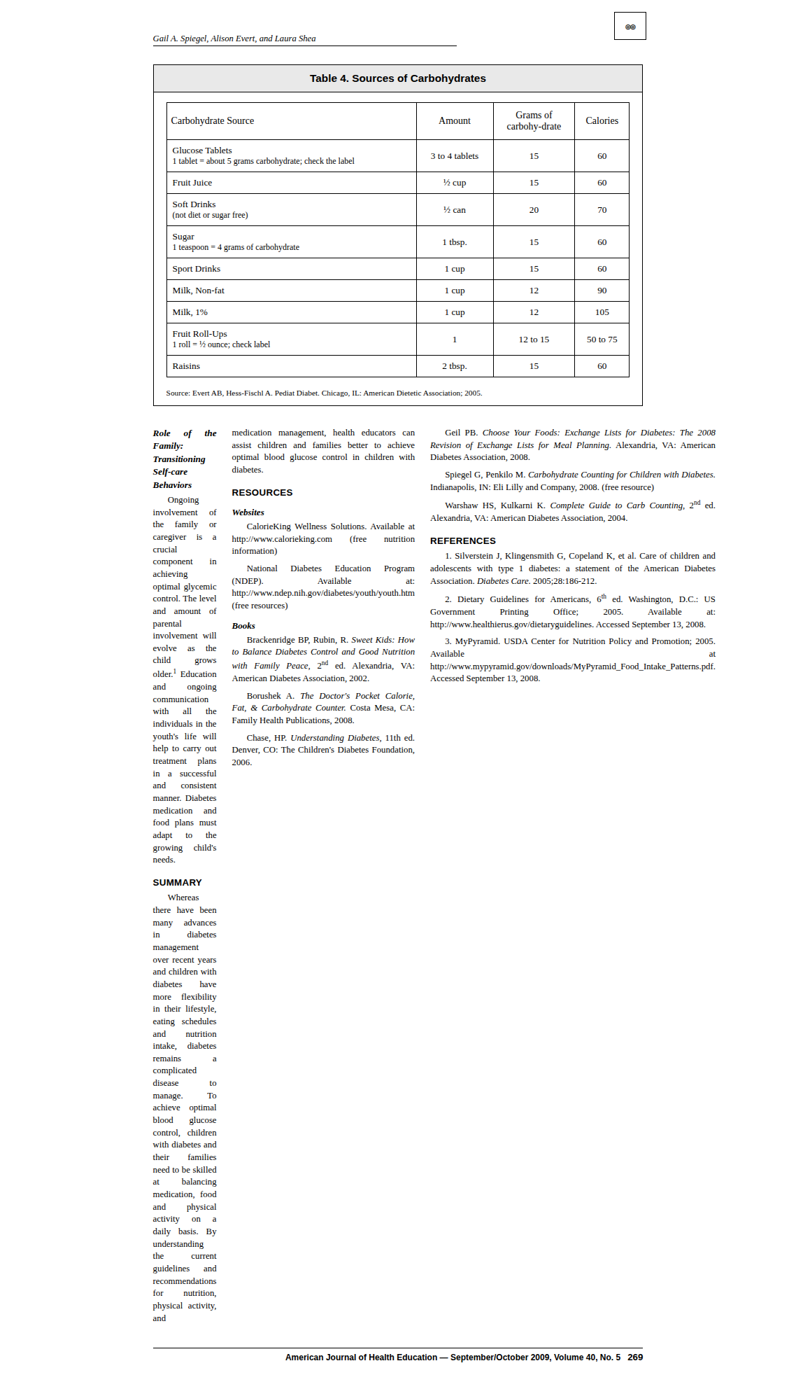◎◎
Gail A. Spiegel, Alison Evert, and Laura Shea
Table 4. Sources of Carbohydrates
| Carbohydrate Source | Amount | Grams of carbohy-drate | Calories |
| --- | --- | --- | --- |
| Glucose Tablets 1 tablet = about 5 grams carbohydrate; check the label | 3 to 4 tablets | 15 | 60 |
| Fruit Juice | ½ cup | 15 | 60 |
| Soft Drinks (not diet or sugar free) | ½ can | 20 | 70 |
| Sugar 1 teaspoon = 4 grams of carbohydrate | 1 tbsp. | 15 | 60 |
| Sport Drinks | 1 cup | 15 | 60 |
| Milk, Non-fat | 1 cup | 12 | 90 |
| Milk, 1% | 1 cup | 12 | 105 |
| Fruit Roll-Ups 1 roll = ½ ounce; check label | 1 | 12 to 15 | 50 to 75 |
| Raisins | 2 tbsp. | 15 | 60 |
Source: Evert AB, Hess-Fischl A. Pediat Diabet. Chicago, IL: American Dietetic Association; 2005.
Role of the Family: Transitioning
Self-care Behaviors
Ongoing involvement of the family or caregiver is a crucial component in achieving optimal glycemic control. The level and amount of parental involvement will evolve as the child grows older.1 Education and ongoing communication with all the individuals in the youth's life will help to carry out treatment plans in a successful and consistent manner. Diabetes medication and food plans must adapt to the growing child's needs.
SUMMARY
Whereas there have been many advances in diabetes management over recent years and children with diabetes have more flexibility in their lifestyle, eating schedules and nutrition intake, diabetes remains a complicated disease to manage. To achieve optimal blood glucose control, children with diabetes and their families need to be skilled at balancing medication, food and physical activity on a daily basis. By understanding the current guidelines and recommendations for nutrition, physical activity, and
medication management, health educators can assist children and families better to achieve optimal blood glucose control in children with diabetes.
RESOURCES
Websites
CalorieKing Wellness Solutions. Available at http://www.calorieking.com (free nutrition information)
National Diabetes Education Program (NDEP). Available at: http://www.ndep.nih.gov/diabetes/youth/youth.htm (free resources)
Books
Brackenridge BP, Rubin, R. Sweet Kids: How to Balance Diabetes Control and Good Nutrition with Family Peace, 2nd ed. Alexandria, VA: American Diabetes Association, 2002.
Borushek A. The Doctor's Pocket Calorie, Fat, & Carbohydrate Counter. Costa Mesa, CA: Family Health Publications, 2008.
Chase, HP. Understanding Diabetes, 11th ed. Denver, CO: The Children's Diabetes Foundation, 2006.
Geil PB. Choose Your Foods: Exchange Lists for Diabetes: The 2008 Revision of Exchange Lists for Meal Planning. Alexandria, VA: American Diabetes Association, 2008.
Spiegel G, Penkilo M. Carbohydrate Counting for Children with Diabetes. Indianapolis, IN: Eli Lilly and Company, 2008. (free resource)
Warshaw HS, Kulkarni K. Complete Guide to Carb Counting, 2nd ed. Alexandria, VA: American Diabetes Association, 2004.
REFERENCES
1. Silverstein J, Klingensmith G, Copeland K, et al. Care of children and adolescents with type 1 diabetes: a statement of the American Diabetes Association. Diabetes Care. 2005;28:186-212.
2. Dietary Guidelines for Americans, 6th ed. Washington, D.C.: US Government Printing Office; 2005. Available at: http://www.healthierus.gov/dietaryguidelines. Accessed September 13, 2008.
3. MyPyramid. USDA Center for Nutrition Policy and Promotion; 2005. Available at http://www.mypyramid.gov/downloads/MyPyramid_Food_Intake_Patterns.pdf. Accessed September 13, 2008.
American Journal of Health Education — September/October 2009, Volume 40, No. 5 269